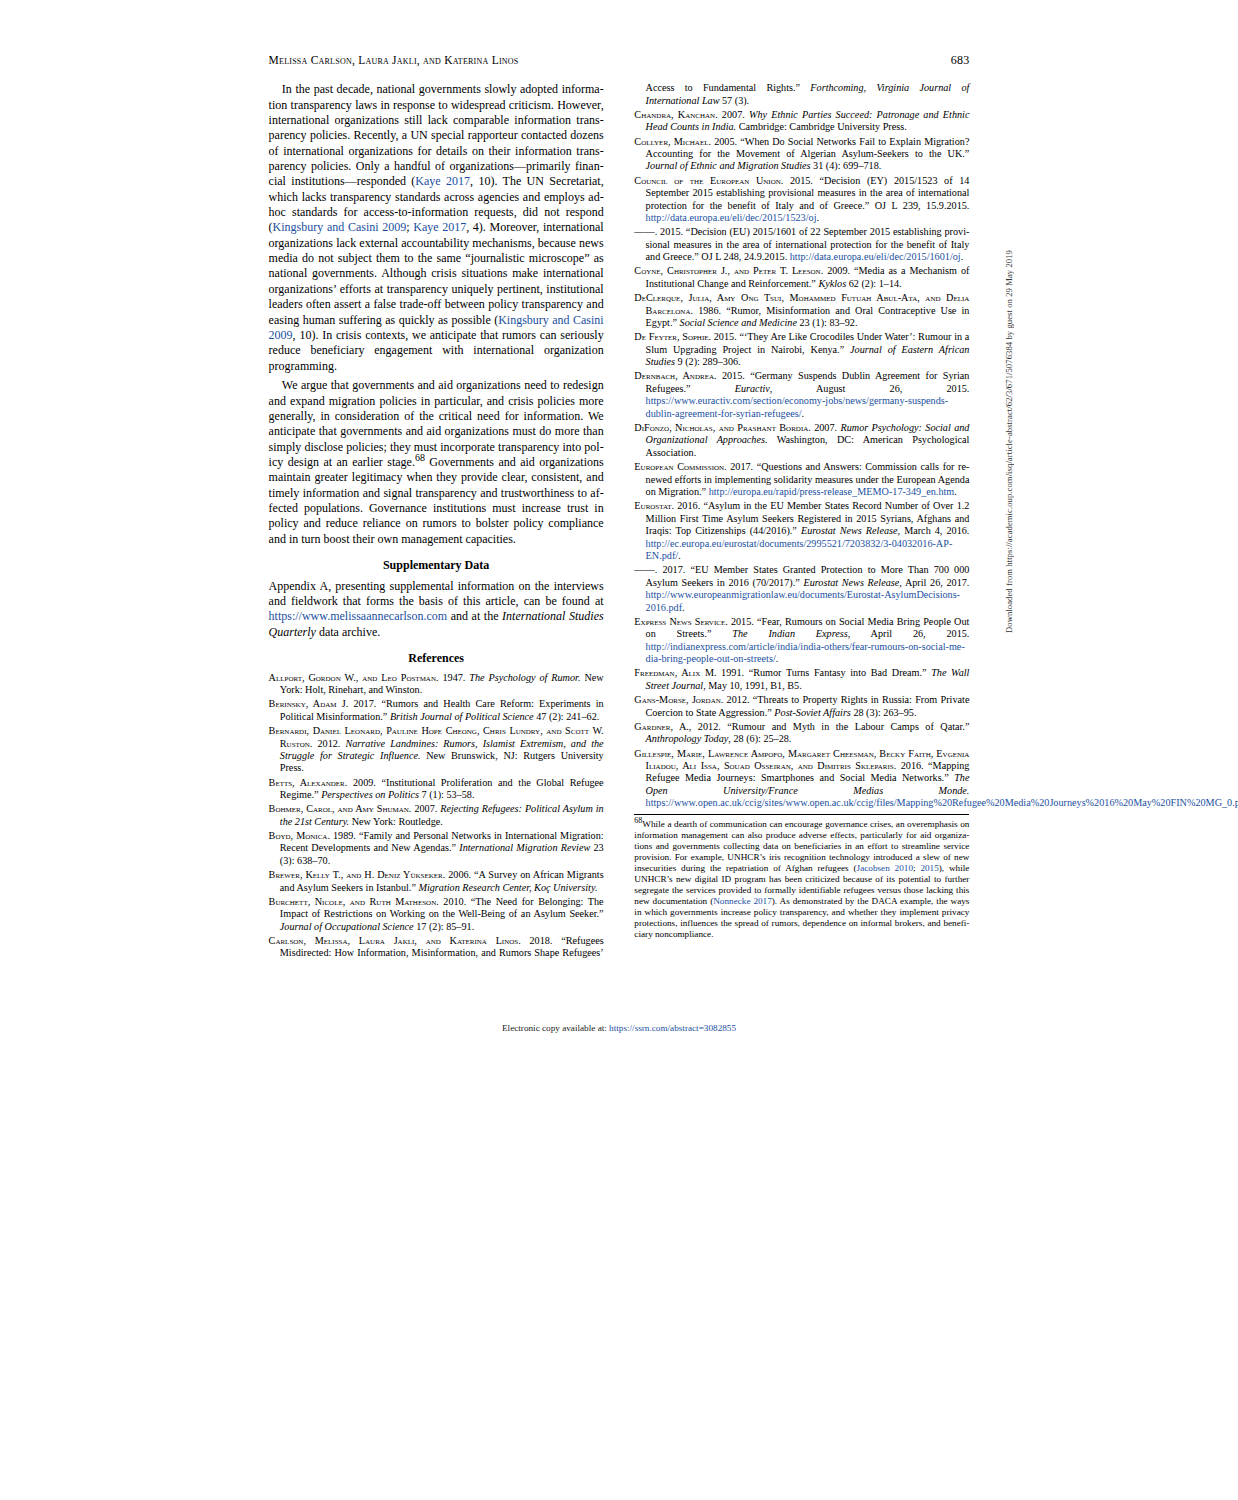Melissa Carlson, Laura Jakli, and Katerina Linos 683
Downloaded from https://academic.oup.com/isq/article-abstract/62/3/671/5076384 by guest on 29 May 2019
In the past decade, national governments slowly adopted information transparency laws in response to widespread criticism. However, international organizations still lack comparable information transparency policies. Recently, a UN special rapporteur contacted dozens of international organizations for details on their information transparency policies. Only a handful of organizations—primarily financial institutions—responded (Kaye 2017, 10). The UN Secretariat, which lacks transparency standards across agencies and employs ad-hoc standards for access-to-information requests, did not respond (Kingsbury and Casini 2009; Kaye 2017, 4). Moreover, international organizations lack external accountability mechanisms, because news media do not subject them to the same “journalistic microscope” as national governments. Although crisis situations make international organizations’ efforts at transparency uniquely pertinent, institutional leaders often assert a false trade-off between policy transparency and easing human suffering as quickly as possible (Kingsbury and Casini 2009, 10). In crisis contexts, we anticipate that rumors can seriously reduce beneficiary engagement with international organization programming.
We argue that governments and aid organizations need to redesign and expand migration policies in particular, and crisis policies more generally, in consideration of the critical need for information. We anticipate that governments and aid organizations must do more than simply disclose policies; they must incorporate transparency into policy design at an earlier stage.68 Governments and aid organizations maintain greater legitimacy when they provide clear, consistent, and timely information and signal transparency and trustworthiness to affected populations. Governance institutions must increase trust in policy and reduce reliance on rumors to bolster policy compliance and in turn boost their own management capacities.
Supplementary Data
Appendix A, presenting supplemental information on the interviews and fieldwork that forms the basis of this article, can be found at https://www.melissaannecarlson.com and at the International Studies Quarterly data archive.
References
Allport, Gordon W., and Leo Postman. 1947. The Psychology of Rumor. New York: Holt, Rinehart, and Winston.
Berinsky, Adam J. 2017. “Rumors and Health Care Reform: Experiments in Political Misinformation.” British Journal of Political Science 47 (2): 241–62.
Bernardi, Daniel Leonard, Pauline Hope Cheong, Chris Lundry, and Scott W. Ruston. 2012. Narrative Landmines: Rumors, Islamist Extremism, and the Struggle for Strategic Influence. New Brunswick, NJ: Rutgers University Press.
Betts, Alexander. 2009. “Institutional Proliferation and the Global Refugee Regime.” Perspectives on Politics 7 (1): 53–58.
Bohmer, Carol, and Amy Shuman. 2007. Rejecting Refugees: Political Asylum in the 21st Century. New York: Routledge.
Boyd, Monica. 1989. “Family and Personal Networks in International Migration: Recent Developments and New Agendas.” International Migration Review 23 (3): 638–70.
Brewer, Kelly T., and H. Deniz Yükseker. 2006. “A Survey on African Migrants and Asylum Seekers in Istanbul.” Migration Research Center, Koç University.
Burchett, Nicole, and Ruth Matheson. 2010. “The Need for Belonging: The Impact of Restrictions on Working on the Well-Being of an Asylum Seeker.” Journal of Occupational Science 17 (2): 85–91.
Carlson, Melissa, Laura Jakli, and Katerina Linos. 2018. “Refugees Misdirected: How Information, Misinformation, and Rumors Shape Refugees’ Access to Fundamental Rights.” Forthcoming, Virginia Journal of International Law 57 (3).
Chandra, Kanchan. 2007. Why Ethnic Parties Succeed: Patronage and Ethnic Head Counts in India. Cambridge: Cambridge University Press.
Collyer, Michael. 2005. “When Do Social Networks Fail to Explain Migration? Accounting for the Movement of Algerian Asylum-Seekers to the UK.” Journal of Ethnic and Migration Studies 31 (4): 699–718.
Council of the European Union. 2015. “Decision (EY) 2015/1523 of 14 September 2015 establishing provisional measures in the area of international protection for the benefit of Italy and of Greece.” OJ L 239, 15.9.2015. http://data.europa.eu/eli/dec/2015/1523/oj.
——. 2015. “Decision (EU) 2015/1601 of 22 September 2015 establishing provisional measures in the area of international protection for the benefit of Italy and Greece.” OJ L 248, 24.9.2015. http://data.europa.eu/eli/dec/2015/1601/oj.
Coyne, Christopher J., and Peter T. Leeson. 2009. “Media as a Mechanism of Institutional Change and Reinforcement.” Kyklos 62 (2): 1–14.
DeClerque, Julia, Amy Ong Tsui, Mohammed Futuah Abul-Ata, and Delia Barcelona. 1986. “Rumor, Misinformation and Oral Contraceptive Use in Egypt.” Social Science and Medicine 23 (1): 83–92.
De Feyter, Sophie. 2015. “‘They Are Like Crocodiles Under Water’: Rumour in a Slum Upgrading Project in Nairobi, Kenya.” Journal of Eastern African Studies 9 (2): 289–306.
Dernbach, Andrea. 2015. “Germany Suspends Dublin Agreement for Syrian Refugees.” Euractiv, August 26, 2015. https://www.euractiv.com/section/economy-jobs/news/germany-suspends-dublin-agreement-for-syrian-refugees/.
DiFonzo, Nicholas, and Prashant Bordia. 2007. Rumor Psychology: Social and Organizational Approaches. Washington, DC: American Psychological Association.
European Commission. 2017. “Questions and Answers: Commission calls for renewed efforts in implementing solidarity measures under the European Agenda on Migration.” http://europa.eu/rapid/press-release_MEMO-17-349_en.htm.
Eurostat. 2016. “Asylum in the EU Member States Record Number of Over 1.2 Million First Time Asylum Seekers Registered in 2015 Syrians, Afghans and Iraqis: Top Citizenships (44/2016).” Eurostat News Release, March 4, 2016. http://ec.europa.eu/eurostat/documents/2995521/7203832/3-04032016-AP-EN.pdf/.
——. 2017. “EU Member States Granted Protection to More Than 700 000 Asylum Seekers in 2016 (70/2017).” Eurostat News Release, April 26, 2017. http://www.europeanmigrationlaw.eu/documents/Eurostat-AsylumDecisions-2016.pdf.
Express News Service. 2015. “Fear, Rumours on Social Media Bring People Out on Streets.” The Indian Express, April 26, 2015. http://indianexpress.com/article/india/india-others/fear-rumours-on-social-media-bring-people-out-on-streets/.
Freedman, Alix M. 1991. “Rumor Turns Fantasy into Bad Dream.” The Wall Street Journal, May 10, 1991, B1, B5.
Gans-Morse, Jordan. 2012. “Threats to Property Rights in Russia: From Private Coercion to State Aggression.” Post-Soviet Affairs 28 (3): 263–95.
Gardner, A., 2012. “Rumour and Myth in the Labour Camps of Qatar.” Anthropology Today, 28 (6): 25–28.
Gillespie, Marie, Lawrence Ampofo, Margaret Cheesman, Becky Faith, Evgenia Iliadou, Ali Issa, Souad Osseiran, and Dimitris Skleparis. 2016. “Mapping Refugee Media Journeys: Smartphones and Social Media Networks.” The Open University/France Medias Monde. https://www.open.ac.uk/ccig/sites/www.open.ac.uk/ccig/files/Mapping%20Refugee%20Media%20Journeys%2016%20May%20FIN%20MG_0.pdf.
68While a dearth of communication can encourage governance crises, an overemphasis on information management can also produce adverse effects, particularly for aid organizations and governments collecting data on beneficiaries in an effort to streamline service provision. For example, UNHCR’s iris recognition technology introduced a slew of new insecurities during the repatriation of Afghan refugees (Jacobsen 2010; 2015), while UNHCR’s new digital ID program has been criticized because of its potential to further segregate the services provided to formally identifiable refugees versus those lacking this new documentation (Nonnecke 2017). As demonstrated by the DACA example, the ways in which governments increase policy transparency, and whether they implement privacy protections, influences the spread of rumors, dependence on informal brokers, and beneficiary noncompliance.
Electronic copy available at: https://ssrn.com/abstract=3082855